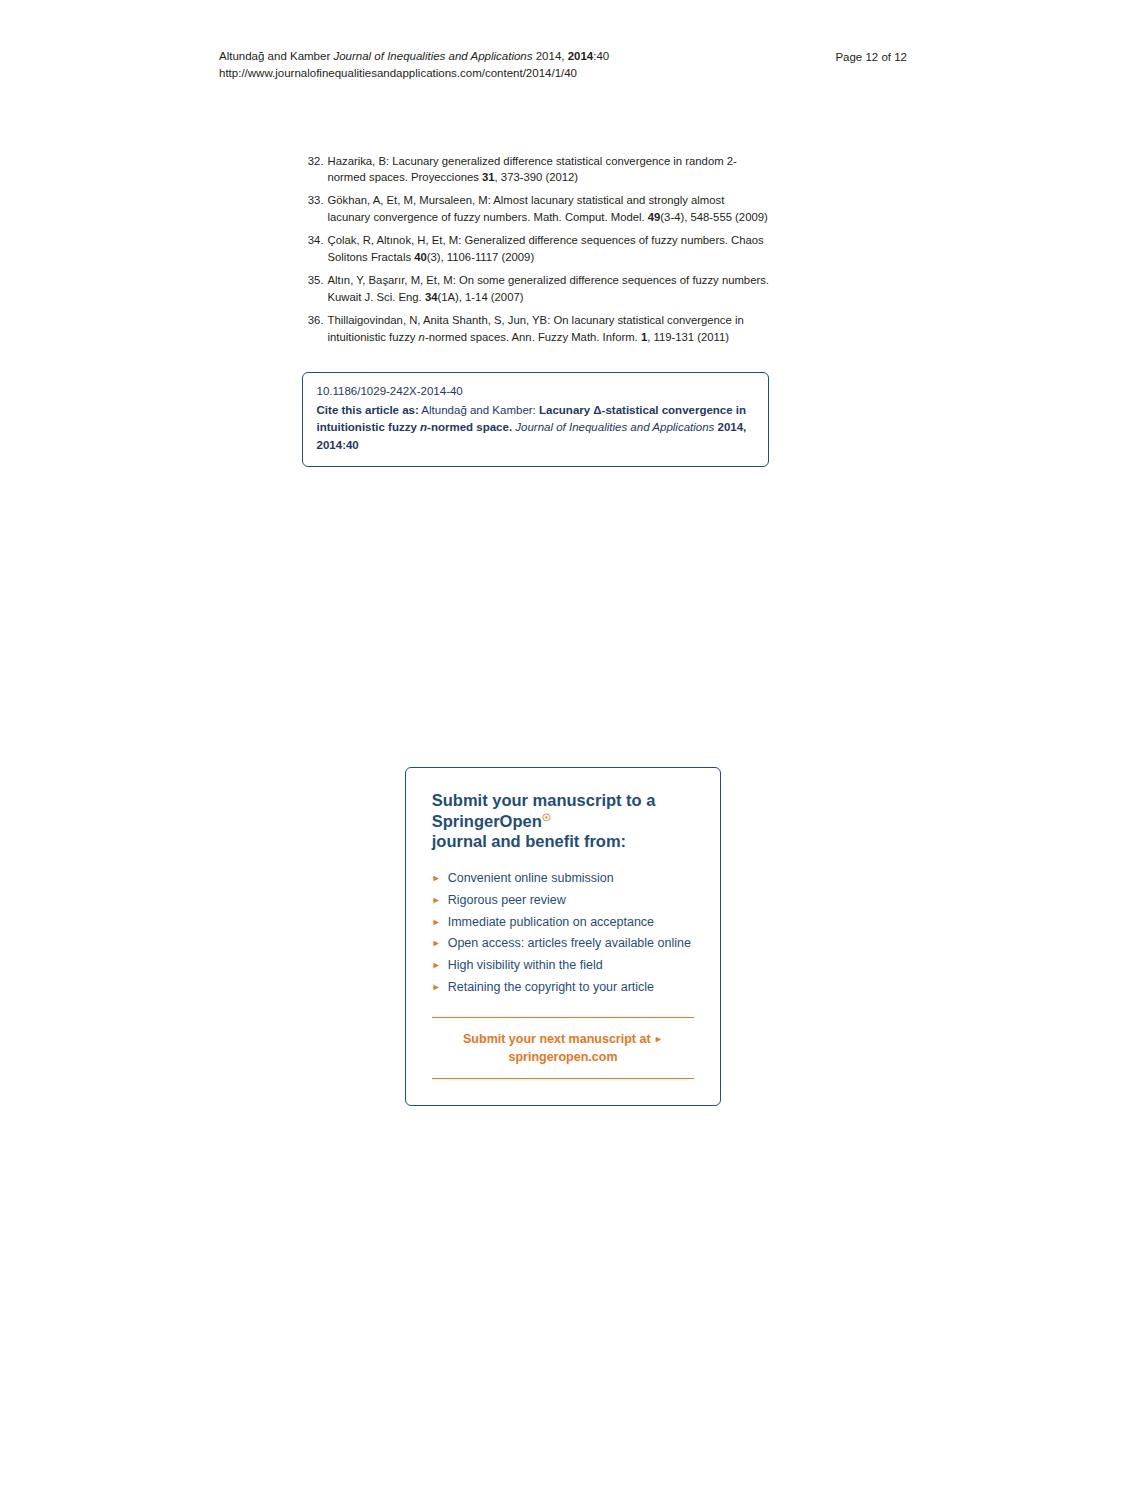Altundağ and Kamber Journal of Inequalities and Applications 2014, 2014:40
http://www.journalofinequalitiesandapplications.com/content/2014/1/40
Page 12 of 12
32 Hazarika, B: Lacunary generalized difference statistical convergence in random 2-normed spaces. Proyecciones 31, 373-390 (2012)
33 Gökhan, A, Et, M, Mursaleen, M: Almost lacunary statistical and strongly almost lacunary convergence of fuzzy numbers. Math. Comput. Model. 49(3-4), 548-555 (2009)
34 Çolak, R, Altınok, H, Et, M: Generalized difference sequences of fuzzy numbers. Chaos Solitons Fractals 40(3), 1106-1117 (2009)
35 Altın, Y, Başarır, M, Et, M: On some generalized difference sequences of fuzzy numbers. Kuwait J. Sci. Eng. 34(1A), 1-14 (2007)
36 Thillaigovindan, N, Anita Shanth, S, Jun, YB: On lacunary statistical convergence in intuitionistic fuzzy n-normed spaces. Ann. Fuzzy Math. Inform. 1, 119-131 (2011)
10.1186/1029-242X-2014-40
Cite this article as: Altundağ and Kamber: Lacunary Δ-statistical convergence in intuitionistic fuzzy n-normed space. Journal of Inequalities and Applications 2014, 2014:40
Submit your manuscript to a SpringerOpen☉
journal and benefit from:
Convenient online submission
Rigorous peer review
Immediate publication on acceptance
Open access: articles freely available online
High visibility within the field
Retaining the copyright to your article
Submit your next manuscript at ► springeropen.com